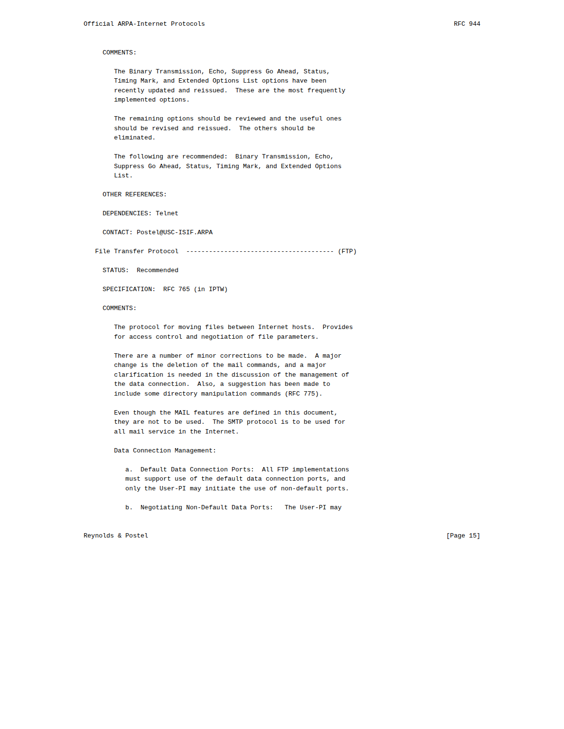Official ARPA-Internet Protocols RFC 944
     COMMENTS:

        The Binary Transmission, Echo, Suppress Go Ahead, Status,
        Timing Mark, and Extended Options List options have been
        recently updated and reissued.  These are the most frequently
        implemented options.

        The remaining options should be reviewed and the useful ones
        should be revised and reissued.  The others should be
        eliminated.

        The following are recommended:  Binary Transmission, Echo,
        Suppress Go Ahead, Status, Timing Mark, and Extended Options
        List.

     OTHER REFERENCES:

     DEPENDENCIES: Telnet

     CONTACT: Postel@USC-ISIF.ARPA

   File Transfer Protocol  --------------------------------------- (FTP)

     STATUS:  Recommended

     SPECIFICATION:  RFC 765 (in IPTW)

     COMMENTS:

        The protocol for moving files between Internet hosts.  Provides
        for access control and negotiation of file parameters.

        There are a number of minor corrections to be made.  A major
        change is the deletion of the mail commands, and a major
        clarification is needed in the discussion of the management of
        the data connection.  Also, a suggestion has been made to
        include some directory manipulation commands (RFC 775).

        Even though the MAIL features are defined in this document,
        they are not to be used.  The SMTP protocol is to be used for
        all mail service in the Internet.

        Data Connection Management:

           a.  Default Data Connection Ports:  All FTP implementations
           must support use of the default data connection ports, and
           only the User-PI may initiate the use of non-default ports.

           b.  Negotiating Non-Default Data Ports:   The User-PI may
Reynolds & Postel [Page 15]